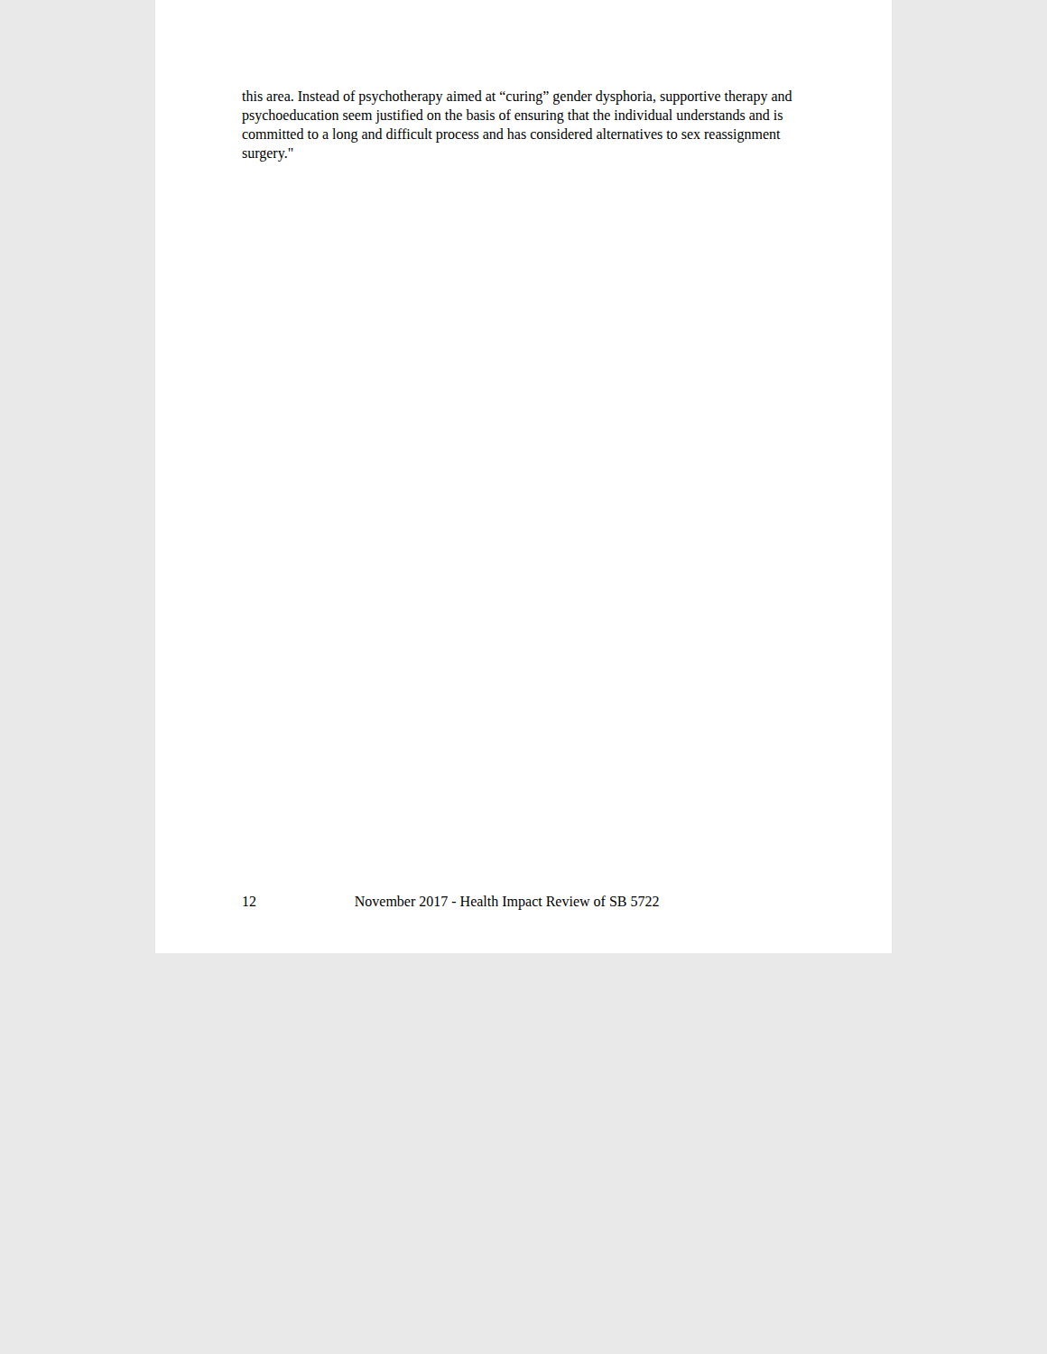this area. Instead of psychotherapy aimed at “curing” gender dysphoria, supportive therapy and psychoeducation seem justified on the basis of ensuring that the individual understands and is committed to a long and difficult process and has considered alternatives to sex reassignment surgery."
12 November 2017 - Health Impact Review of SB 5722